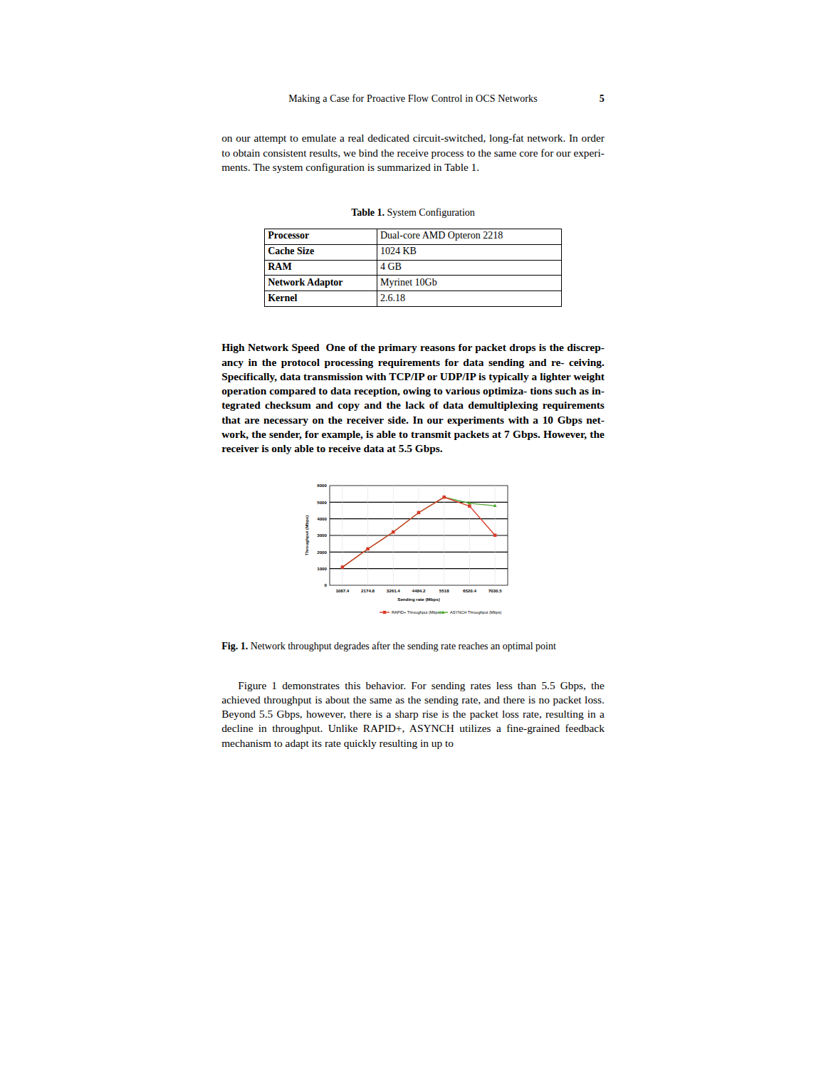Making a Case for Proactive Flow Control in OCS Networks 5
on our attempt to emulate a real dedicated circuit-switched, long-fat network. In order to obtain consistent results, we bind the receive process to the same core for our experiments. The system configuration is summarized in Table 1.
Table 1. System Configuration
| Processor | Dual-core AMD Opteron 2218 |
| Cache Size | 1024 KB |
| RAM | 4 GB |
| Network Adaptor | Myrinet 10Gb |
| Kernel | 2.6.18 |
High Network Speed One of the primary reasons for packet drops is the discrepancy in the protocol processing requirements for data sending and re- ceiving. Specifically, data transmission with TCP/IP or UDP/IP is typically a lighter weight operation compared to data reception, owing to various optimiza- tions such as integrated checksum and copy and the lack of data demultiplexing requirements that are necessary on the receiver side. In our experiments with a 10 Gbps network, the sender, for example, is able to transmit packets at 7 Gbps. However, the receiver is only able to receive data at 5.5 Gbps.
6000 5000 4000 3000 2000 1000 0 Throughput (Mbps) 1087.4 2174.8 3261.4 4484.2 5518 6520.4 7030.5 Sending rate (Mbps) RAPID+ Throughput (Mbps) ASYNCH Throughput (Mbps)
Fig. 1. Network throughput degrades after the sending rate reaches an optimal point
Figure 1 demonstrates this behavior. For sending rates less than 5.5 Gbps, the achieved throughput is about the same as the sending rate, and there is no packet loss. Beyond 5.5 Gbps, however, there is a sharp rise is the packet loss rate, resulting in a decline in throughput. Unlike RAPID+, ASYNCH utilizes a fine-grained feedback mechanism to adapt its rate quickly resulting in up to